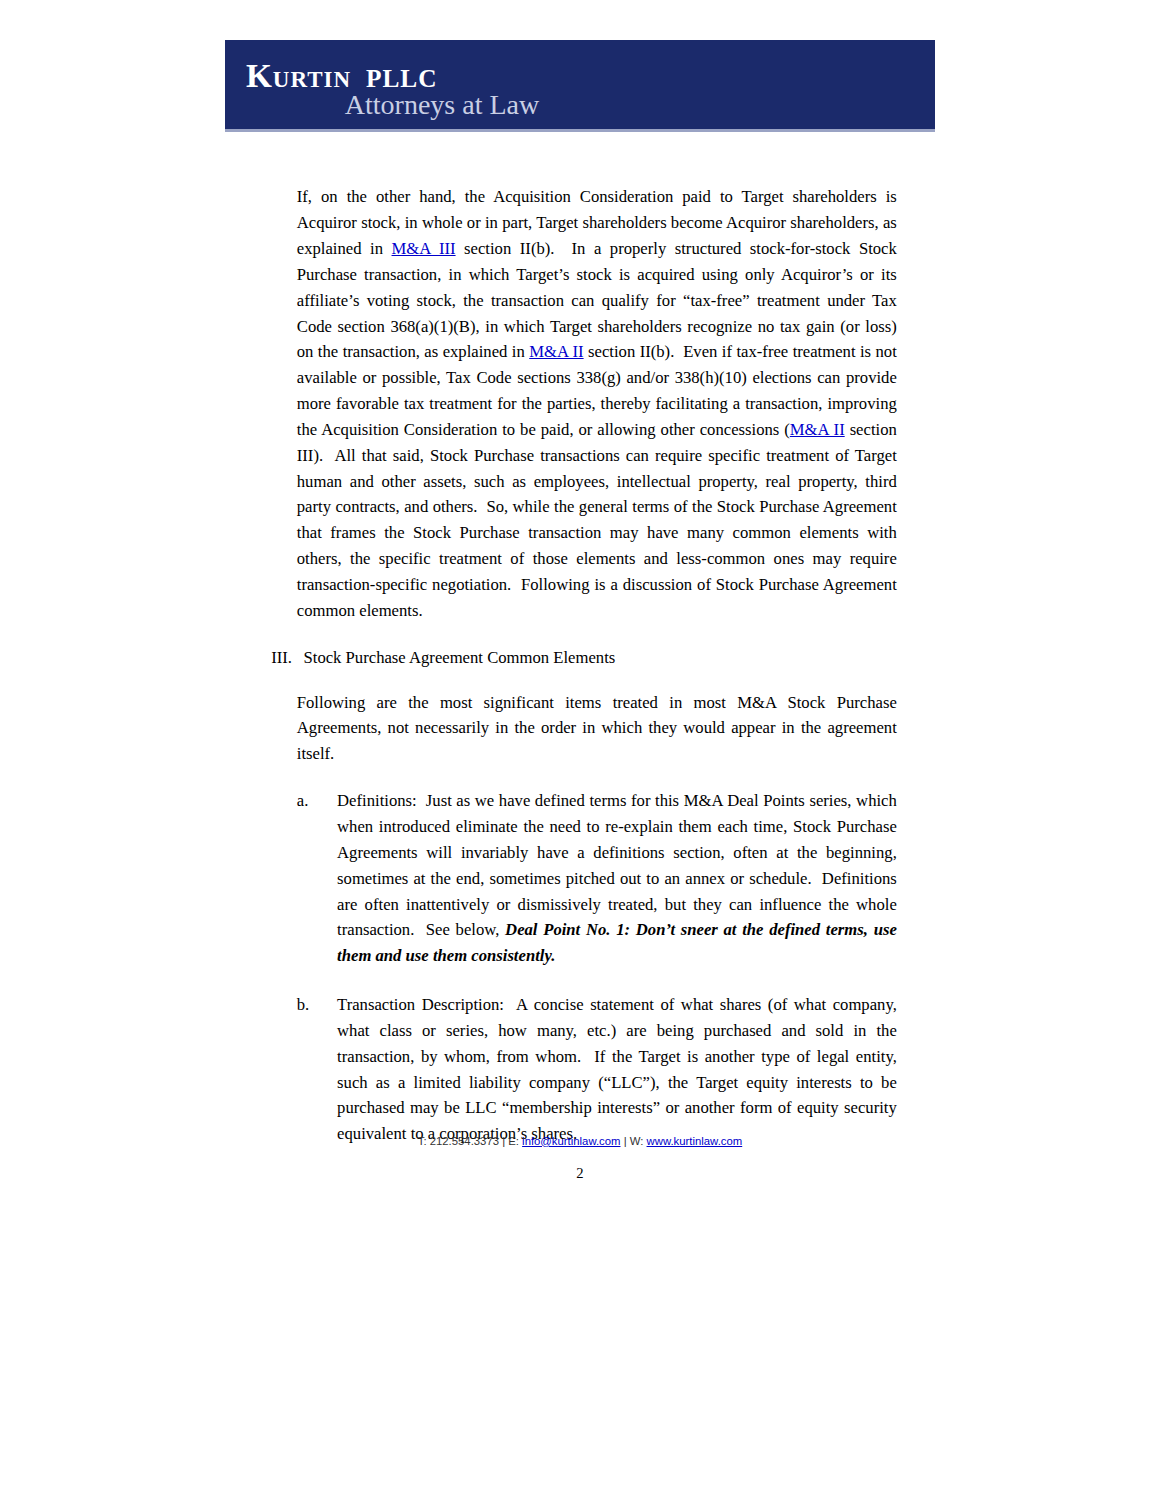Kurtin PLLC
Attorneys at Law
If, on the other hand, the Acquisition Consideration paid to Target shareholders is Acquiror stock, in whole or in part, Target shareholders become Acquiror shareholders, as explained in M&A III section II(b). In a properly structured stock-for-stock Stock Purchase transaction, in which Target’s stock is acquired using only Acquiror’s or its affiliate’s voting stock, the transaction can qualify for “tax-free” treatment under Tax Code section 368(a)(1)(B), in which Target shareholders recognize no tax gain (or loss) on the transaction, as explained in M&A II section II(b). Even if tax-free treatment is not available or possible, Tax Code sections 338(g) and/or 338(h)(10) elections can provide more favorable tax treatment for the parties, thereby facilitating a transaction, improving the Acquisition Consideration to be paid, or allowing other concessions (M&A II section III). All that said, Stock Purchase transactions can require specific treatment of Target human and other assets, such as employees, intellectual property, real property, third party contracts, and others. So, while the general terms of the Stock Purchase Agreement that frames the Stock Purchase transaction may have many common elements with others, the specific treatment of those elements and less-common ones may require transaction-specific negotiation. Following is a discussion of Stock Purchase Agreement common elements.
III.
Stock Purchase Agreement Common Elements
Following are the most significant items treated in most M&A Stock Purchase Agreements, not necessarily in the order in which they would appear in the agreement itself.
a. Definitions: Just as we have defined terms for this M&A Deal Points series, which when introduced eliminate the need to re-explain them each time, Stock Purchase Agreements will invariably have a definitions section, often at the beginning, sometimes at the end, sometimes pitched out to an annex or schedule. Definitions are often inattentively or dismissively treated, but they can influence the whole transaction. See below, Deal Point No. 1: Don’t sneer at the defined terms, use them and use them consistently.
b. Transaction Description: A concise statement of what shares (of what company, what class or series, how many, etc.) are being purchased and sold in the transaction, by whom, from whom. If the Target is another type of legal entity, such as a limited liability company (“LLC”), the Target equity interests to be purchased may be LLC “membership interests” or another form of equity security equivalent to a corporation’s shares.
T: 212.554.3373 | E: info@kurtinlaw.com | W: www.kurtinlaw.com
2